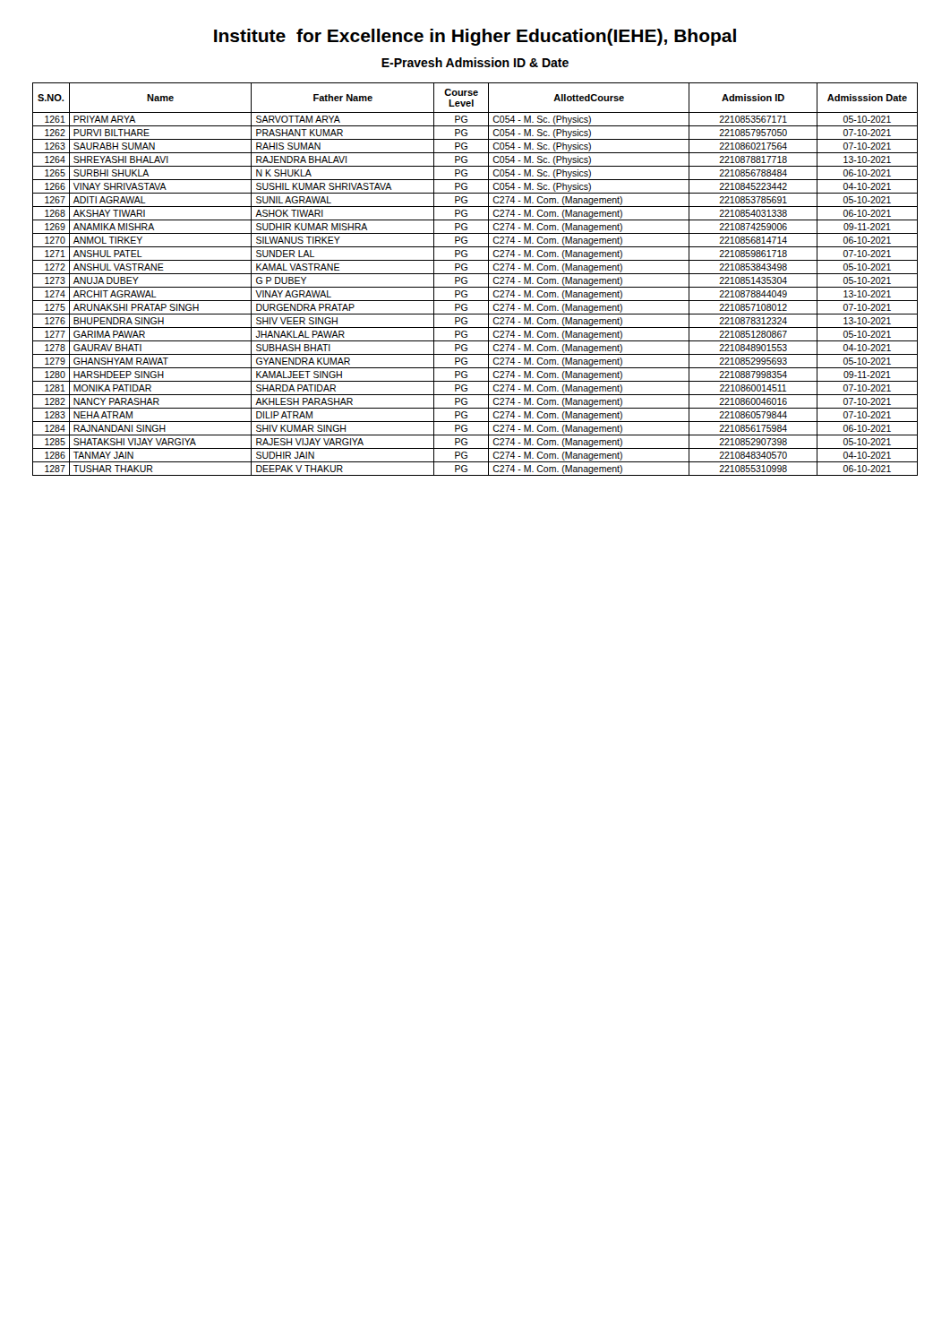Institute for Excellence in Higher Education(IEHE), Bhopal
E-Pravesh Admission ID & Date
| S.NO. | Name | Father Name | Course Level | AllottedCourse | Admission ID | Admisssion Date |
| --- | --- | --- | --- | --- | --- | --- |
| 1261 | PRIYAM ARYA | SARVOTTAM ARYA | PG | C054 - M. Sc. (Physics) | 2210853567171 | 05-10-2021 |
| 1262 | PURVI BILTHARE | PRASHANT KUMAR | PG | C054 - M. Sc. (Physics) | 2210857957050 | 07-10-2021 |
| 1263 | SAURABH SUMAN | RAHIS SUMAN | PG | C054 - M. Sc. (Physics) | 2210860217564 | 07-10-2021 |
| 1264 | SHREYASHI BHALAVI | RAJENDRA BHALAVI | PG | C054 - M. Sc. (Physics) | 2210878817718 | 13-10-2021 |
| 1265 | SURBHI SHUKLA | N K SHUKLA | PG | C054 - M. Sc. (Physics) | 2210856788484 | 06-10-2021 |
| 1266 | VINAY SHRIVASTAVA | SUSHIL KUMAR SHRIVASTAVA | PG | C054 - M. Sc. (Physics) | 2210845223442 | 04-10-2021 |
| 1267 | ADITI AGRAWAL | SUNIL AGRAWAL | PG | C274 - M. Com. (Management) | 2210853785691 | 05-10-2021 |
| 1268 | AKSHAY TIWARI | ASHOK TIWARI | PG | C274 - M. Com. (Management) | 2210854031338 | 06-10-2021 |
| 1269 | ANAMIKA MISHRA | SUDHIR KUMAR MISHRA | PG | C274 - M. Com. (Management) | 2210874259006 | 09-11-2021 |
| 1270 | ANMOL TIRKEY | SILWANUS TIRKEY | PG | C274 - M. Com. (Management) | 2210856814714 | 06-10-2021 |
| 1271 | ANSHUL PATEL | SUNDER LAL | PG | C274 - M. Com. (Management) | 2210859861718 | 07-10-2021 |
| 1272 | ANSHUL VASTRANE | KAMAL VASTRANE | PG | C274 - M. Com. (Management) | 2210853843498 | 05-10-2021 |
| 1273 | ANUJA DUBEY | G P DUBEY | PG | C274 - M. Com. (Management) | 2210851435304 | 05-10-2021 |
| 1274 | ARCHIT AGRAWAL | VINAY AGRAWAL | PG | C274 - M. Com. (Management) | 2210878844049 | 13-10-2021 |
| 1275 | ARUNAKSHI PRATAP SINGH | DURGENDRA PRATAP | PG | C274 - M. Com. (Management) | 2210857108012 | 07-10-2021 |
| 1276 | BHUPENDRA SINGH | SHIV VEER SINGH | PG | C274 - M. Com. (Management) | 2210878312324 | 13-10-2021 |
| 1277 | GARIMA PAWAR | JHANAKLAL PAWAR | PG | C274 - M. Com. (Management) | 2210851280867 | 05-10-2021 |
| 1278 | GAURAV BHATI | SUBHASH BHATI | PG | C274 - M. Com. (Management) | 2210848901553 | 04-10-2021 |
| 1279 | GHANSHYAM RAWAT | GYANENDRA KUMAR | PG | C274 - M. Com. (Management) | 2210852995693 | 05-10-2021 |
| 1280 | HARSHDEEP SINGH | KAMALJEET SINGH | PG | C274 - M. Com. (Management) | 2210887998354 | 09-11-2021 |
| 1281 | MONIKA PATIDAR | SHARDA PATIDAR | PG | C274 - M. Com. (Management) | 2210860014511 | 07-10-2021 |
| 1282 | NANCY PARASHAR | AKHLESH PARASHAR | PG | C274 - M. Com. (Management) | 2210860046016 | 07-10-2021 |
| 1283 | NEHA ATRAM | DILIP ATRAM | PG | C274 - M. Com. (Management) | 2210860579844 | 07-10-2021 |
| 1284 | RAJNANDANI SINGH | SHIV KUMAR SINGH | PG | C274 - M. Com. (Management) | 2210856175984 | 06-10-2021 |
| 1285 | SHATAKSHI VIJAY VARGIYA | RAJESH VIJAY VARGIYA | PG | C274 - M. Com. (Management) | 2210852907398 | 05-10-2021 |
| 1286 | TANMAY JAIN | SUDHIR JAIN | PG | C274 - M. Com. (Management) | 2210848340570 | 04-10-2021 |
| 1287 | TUSHAR THAKUR | DEEPAK V THAKUR | PG | C274 - M. Com. (Management) | 2210855310998 | 06-10-2021 |